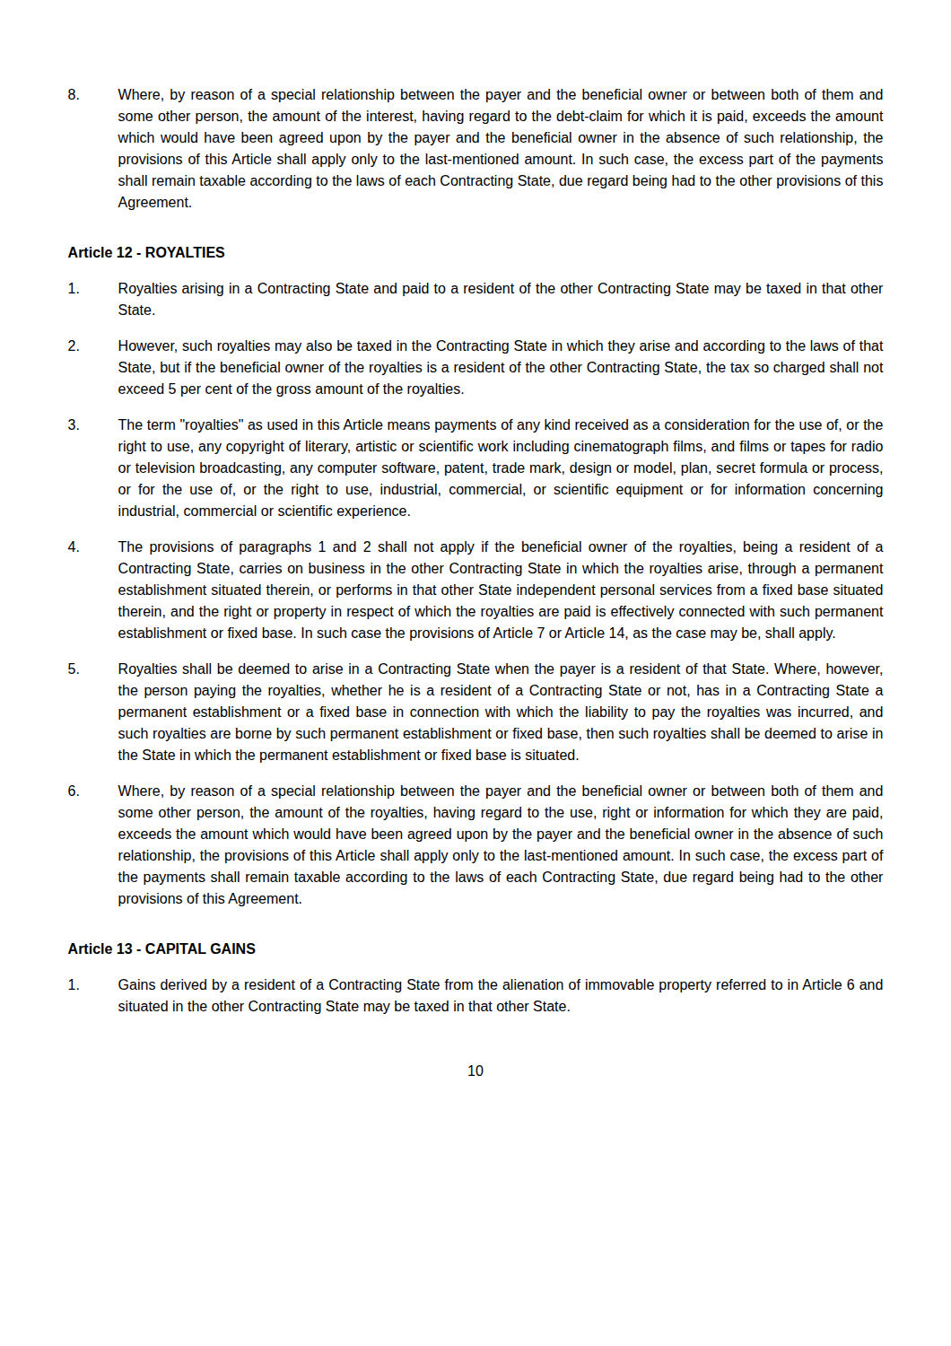8.
Where, by reason of a special relationship between the payer and the beneficial owner or between both of them and some other person, the amount of the interest, having regard to the debt-claim for which it is paid, exceeds the amount which would have been agreed upon by the payer and the beneficial owner in the absence of such relationship, the provisions of this Article shall apply only to the last-mentioned amount. In such case, the excess part of the payments shall remain taxable according to the laws of each Contracting State, due regard being had to the other provisions of this Agreement.
Article 12 - ROYALTIES
1.
Royalties arising in a Contracting State and paid to a resident of the other Contracting State may be taxed in that other State.
2.
However, such royalties may also be taxed in the Contracting State in which they arise and according to the laws of that State, but if the beneficial owner of the royalties is a resident of the other Contracting State, the tax so charged shall not exceed 5 per cent of the gross amount of the royalties.
3.
The term "royalties" as used in this Article means payments of any kind received as a consideration for the use of, or the right to use, any copyright of literary, artistic or scientific work including cinematograph films, and films or tapes for radio or television broadcasting, any computer software, patent, trade mark, design or model, plan, secret formula or process, or for the use of, or the right to use, industrial, commercial, or scientific equipment or for information concerning industrial, commercial or scientific experience.
4.
The provisions of paragraphs 1 and 2 shall not apply if the beneficial owner of the royalties, being a resident of a Contracting State, carries on business in the other Contracting State in which the royalties arise, through a permanent establishment situated therein, or performs in that other State independent personal services from a fixed base situated therein, and the right or property in respect of which the royalties are paid is effectively connected with such permanent establishment or fixed base. In such case the provisions of Article 7 or Article 14, as the case may be, shall apply.
5.
Royalties shall be deemed to arise in a Contracting State when the payer is a resident of that State. Where, however, the person paying the royalties, whether he is a resident of a Contracting State or not, has in a Contracting State a permanent establishment or a fixed base in connection with which the liability to pay the royalties was incurred, and such royalties are borne by such permanent establishment or fixed base, then such royalties shall be deemed to arise in the State in which the permanent establishment or fixed base is situated.
6.
Where, by reason of a special relationship between the payer and the beneficial owner or between both of them and some other person, the amount of the royalties, having regard to the use, right or information for which they are paid, exceeds the amount which would have been agreed upon by the payer and the beneficial owner in the absence of such relationship, the provisions of this Article shall apply only to the last-mentioned amount. In such case, the excess part of the payments shall remain taxable according to the laws of each Contracting State, due regard being had to the other provisions of this Agreement.
Article 13 - CAPITAL GAINS
1.
Gains derived by a resident of a Contracting State from the alienation of immovable property referred to in Article 6 and situated in the other Contracting State may be taxed in that other State.
10